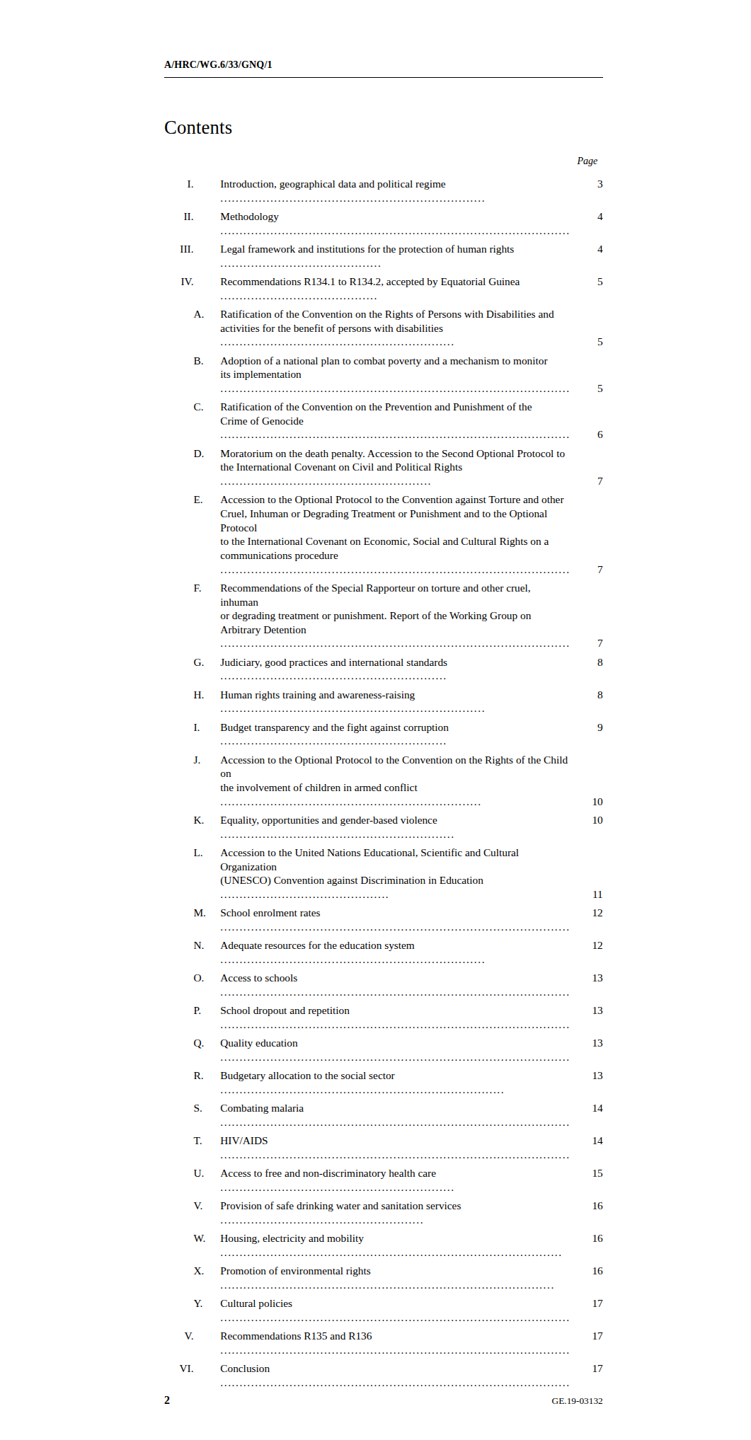A/HRC/WG.6/33/GNQ/1
Contents
Page
| I. | | Introduction, geographical data and political regime ..................................................................... | 3 |
| II. | | Methodology ........................................................................................................................... | 4 |
| III. | | Legal framework and institutions for the protection of human rights .......................................... | 4 |
| IV. | | Recommendations R134.1 to R134.2, accepted by Equatorial Guinea ......................................... | 5 |
| | A. | Ratification of the Convention on the Rights of Persons with Disabilities and activities for the benefit of persons with disabilities ............................................................. | 5 |
| | B. | Adoption of a national plan to combat poverty and a mechanism to monitor its implementation ............................................................................................................ | 5 |
| | C. | Ratification of the Convention on the Prevention and Punishment of the Crime of Genocide ............................................................................................................ | 6 |
| | D. | Moratorium on the death penalty. Accession to the Second Optional Protocol to the International Covenant on Civil and Political Rights ....................................................... | 7 |
| | E. | Accession to the Optional Protocol to the Convention against Torture and other Cruel, Inhuman or Degrading Treatment or Punishment and to the Optional Protocol to the International Covenant on Economic, Social and Cultural Rights on a communications procedure .................................................................................................. | 7 |
| | F. | Recommendations of the Special Rapporteur on torture and other cruel, inhuman or degrading treatment or punishment. Report of the Working Group on Arbitrary Detention ........................................................................................................... | 7 |
| | G. | Judiciary, good practices and international standards ........................................................... | 8 |
| | H. | Human rights training and awareness-raising ..................................................................... | 8 |
| | I. | Budget transparency and the fight against corruption ........................................................... | 9 |
| | J. | Accession to the Optional Protocol to the Convention on the Rights of the Child on the involvement of children in armed conflict .................................................................... | 10 |
| | K. | Equality, opportunities and gender-based violence ............................................................. | 10 |
| | L. | Accession to the United Nations Educational, Scientific and Cultural Organization (UNESCO) Convention against Discrimination in Education ............................................ | 11 |
| | M. | School enrolment rates ....................................................................................................... | 12 |
| | N. | Adequate resources for the education system ..................................................................... | 12 |
| | O. | Access to schools ............................................................................................................. | 13 |
| | P. | School dropout and repetition ............................................................................................ | 13 |
| | Q. | Quality education ............................................................................................................. | 13 |
| | R. | Budgetary allocation to the social sector .......................................................................... | 13 |
| | S. | Combating malaria ............................................................................................................ | 14 |
| | T. | HIV/AIDS ....................................................................................................................... | 14 |
| | U. | Access to free and non-discriminatory health care ............................................................. | 15 |
| | V. | Provision of safe drinking water and sanitation services ..................................................... | 16 |
| | W. | Housing, electricity and mobility ......................................................................................... | 16 |
| | X. | Promotion of environmental rights ....................................................................................... | 16 |
| | Y. | Cultural policies ............................................................................................................... | 17 |
| V. | | Recommendations R135 and R136 ............................................................................................. | 17 |
| VI. | | Conclusion ............................................................................................................................. | 17 |
2
GE.19-03132